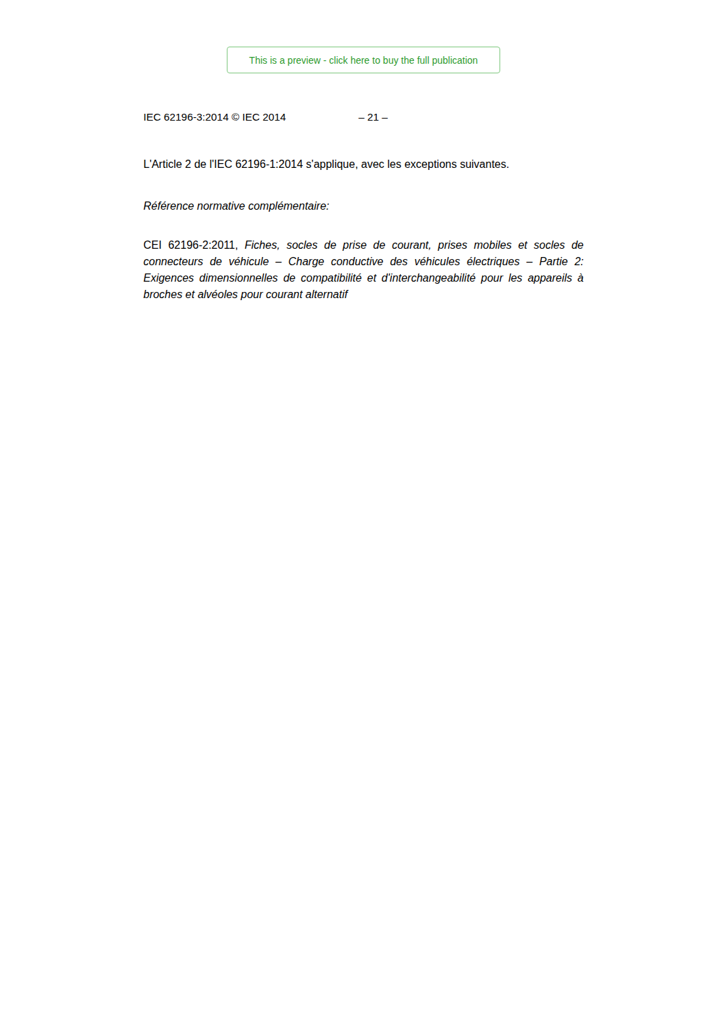This is a preview - click here to buy the full publication
IEC 62196-3:2014 © IEC 2014 – 21 –
L'Article 2 de l'IEC 62196-1:2014 s'applique, avec les exceptions suivantes.
Référence normative complémentaire:
CEI 62196-2:2011, Fiches, socles de prise de courant, prises mobiles et socles de connecteurs de véhicule – Charge conductive des véhicules électriques – Partie 2: Exigences dimensionnelles de compatibilité et d'interchangeabilité pour les appareils à broches et alvéoles pour courant alternatif